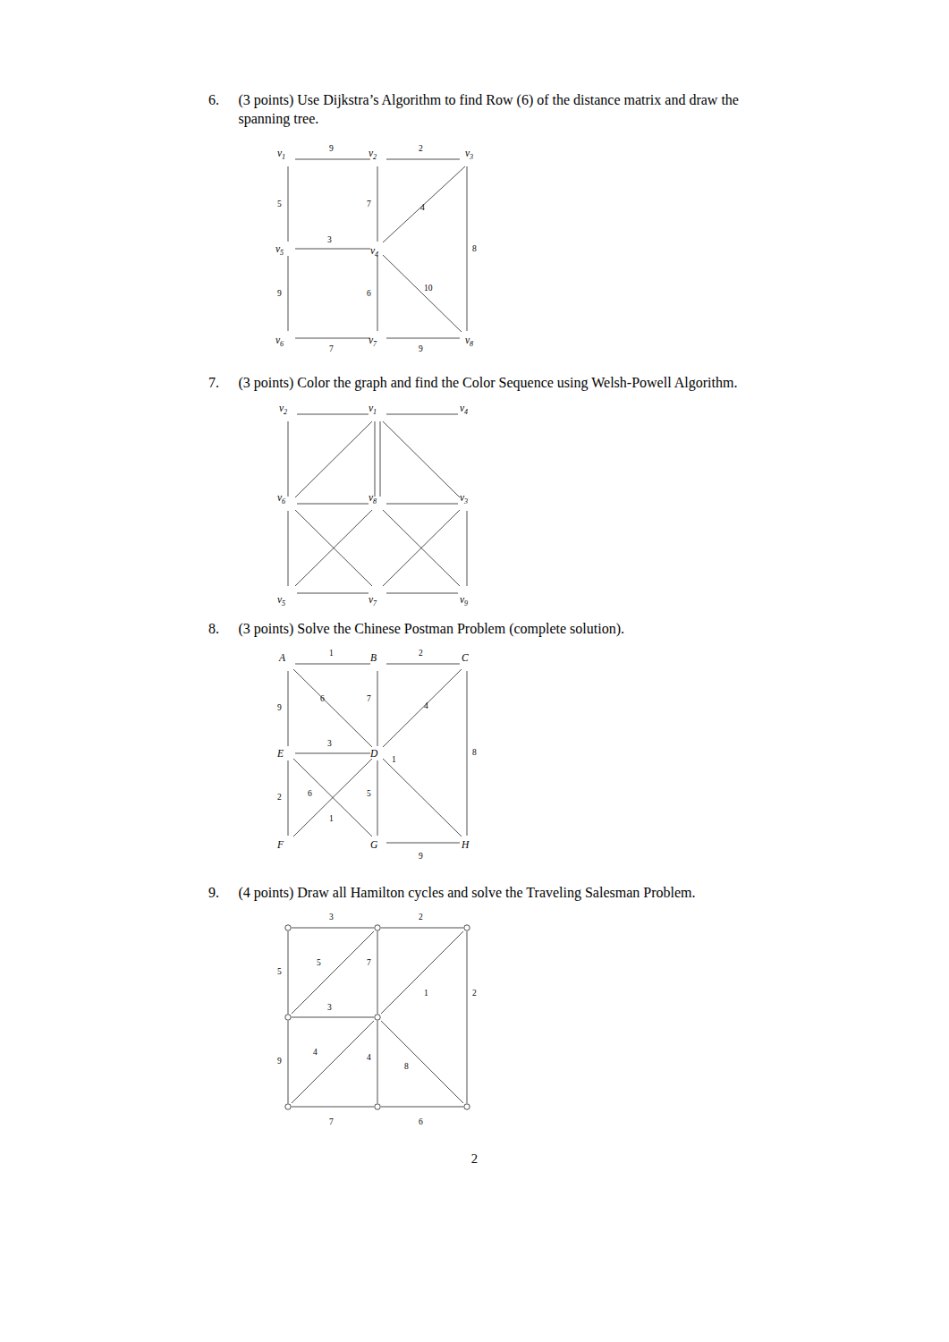6. (3 points) Use Dijkstra’s Algorithm to find Row (6) of the distance matrix and draw the spanning tree.
v1 v2 v3 v5 v4 v6 v7 v8 9 2 5 7 4 8 3 9 6 10 7 9
7. (3 points) Color the graph and find the Color Sequence using Welsh-Powell Algorithm.
coords: v2(30,15) v1(130,15) v4(230,15) v6(30,115) v8(130,115) v3(230,115) v5(30,215) v7(130,215) v9(230,215) v2 v1 v4 v6 v8 v3 v5 v7 v9
8. (3 points) Solve the Chinese Postman Problem (complete solution).
coords: A(30,20) B(130,20) C(230,20) E(30,120) D(130,120) F(30,220) G(130,220) H(230,220) A B C E D F G H 1 2 9 6 7 4 8 3 1 2 6 5 1 9
9. (4 points) Draw all Hamilton cycles and solve the Traveling Salesman Problem.
coords: a(30,20) b(130,20) c(230,20) d(30,120) e(130,120) f(30,220) g(130,220) h(230,220) 3 2 5 5 7 1 2 3 9 4 4 8 7 6
2